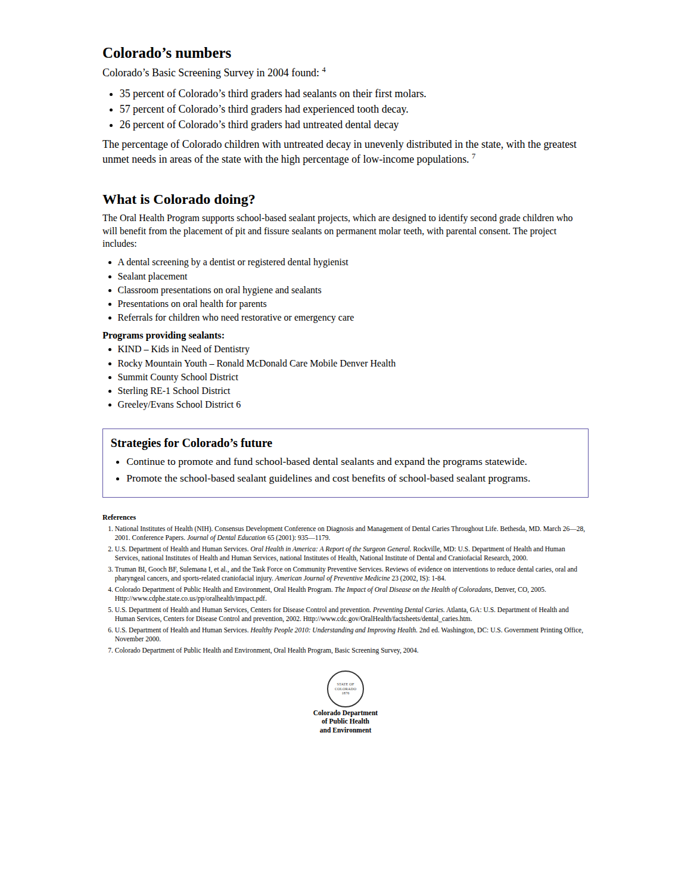Colorado’s numbers
Colorado’s Basic Screening Survey in 2004 found: 4
35 percent of Colorado’s third graders had sealants on their first molars.
57 percent of Colorado’s third graders had experienced tooth decay.
26 percent of Colorado’s third graders had untreated dental decay
The percentage of Colorado children with untreated decay in unevenly distributed in the state, with the greatest unmet needs in areas of the state with the high percentage of low-income populations. 7
What is Colorado doing?
The Oral Health Program supports school-based sealant projects, which are designed to identify second grade children who will benefit from the placement of pit and fissure sealants on permanent molar teeth, with parental consent. The project includes:
A dental screening by a dentist or registered dental hygienist
Sealant placement
Classroom presentations on oral hygiene and sealants
Presentations on oral health for parents
Referrals for children who need restorative or emergency care
Programs providing sealants:
KIND – Kids in Need of Dentistry
Rocky Mountain Youth – Ronald McDonald Care Mobile Denver Health
Summit County School District
Sterling RE-1 School District
Greeley/Evans School District 6
Strategies for Colorado’s future
Continue to promote and fund school-based dental sealants and expand the programs statewide.
Promote the school-based sealant guidelines and cost benefits of school-based sealant programs.
References
National Institutes of Health (NIH). Consensus Development Conference on Diagnosis and Management of Dental Caries Throughout Life. Bethesda, MD. March 26—28, 2001. Conference Papers. Journal of Dental Education 65 (2001): 935—1179.
U.S. Department of Health and Human Services. Oral Health in America: A Report of the Surgeon General. Rockville, MD: U.S. Department of Health and Human Services, national Institutes of Health and Human Services, national Institutes of Health, National Institute of Dental and Craniofacial Research, 2000.
Truman BI, Gooch BF, Sulemana I, et al., and the Task Force on Community Preventive Services. Reviews of evidence on interventions to reduce dental caries, oral and pharyngeal cancers, and sports-related craniofacial injury. American Journal of Preventive Medicine 23 (2002, IS): 1-84.
Colorado Department of Public Health and Environment, Oral Health Program. The Impact of Oral Disease on the Health of Coloradans, Denver, CO, 2005. Http://www.cdphe.state.co.us/pp/oralhealth/impact.pdf.
U.S. Department of Health and Human Services, Centers for Disease Control and prevention. Preventing Dental Caries. Atlanta, GA: U.S. Department of Health and Human Services, Centers for Disease Control and prevention, 2002. Http://www.cdc.gov/OralHealth/factsheets/dental_caries.htm.
U.S. Department of Health and Human Services. Healthy People 2010: Understanding and Improving Health. 2nd ed. Washington, DC: U.S. Government Printing Office, November 2000.
Colorado Department of Public Health and Environment, Oral Health Program, Basic Screening Survey, 2004.
STATE OF COLORADO
1876
Colorado Department
of Public Health
and Environment